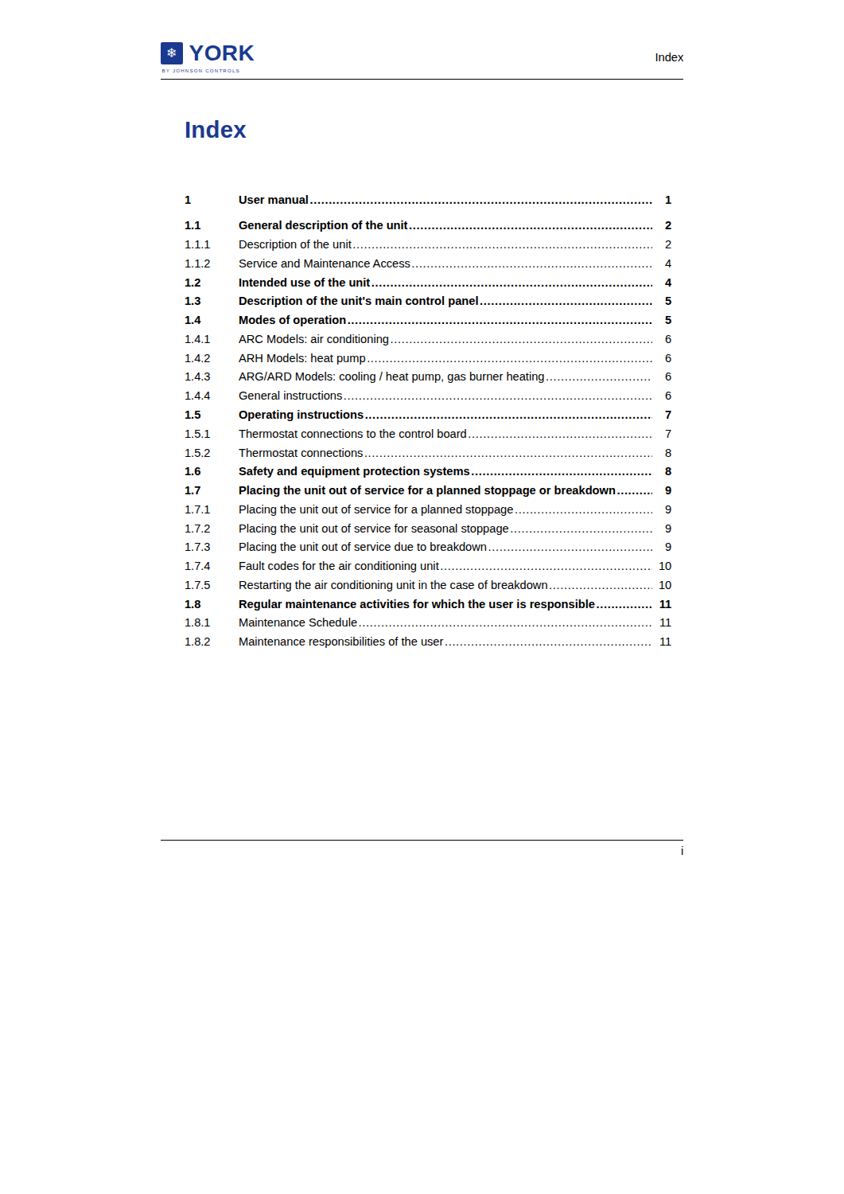❄
YORK
BY JOHNSON CONTROLS
Index
Index
1 User manual .................................................................................................................. 1
1.1 General description of the unit .................................................................................................. 2
1.1.1 Description of the unit .............................................................................................................. 2
1.1.2 Service and Maintenance Access ............................................................................................. 4
1.2 Intended use of the unit ........................................................................................................... 4
1.3 Description of the unit's main control panel .............................................................................. 5
1.4 Modes of operation ................................................................................................................. 5
1.4.1 ARC Models: air conditioning .................................................................................................... 6
1.4.2 ARH Models: heat pump ........................................................................................................... 6
1.4.3 ARG/ARD Models: cooling / heat pump, gas burner heating .................................................. 6
1.4.4 General instructions ................................................................................................................. 6
1.5 Operating instructions ............................................................................................................ 7
1.5.1 Thermostat connections to the control board ............................................................................. 7
1.5.2 Thermostat connections ............................................................................................................. 8
1.6 Safety and equipment protection systems ................................................................................ 8
1.7 Placing the unit out of service for a planned stoppage or breakdown ....................................... 9
1.7.1 Placing the unit out of service for a planned stoppage .............................................................. 9
1.7.2 Placing the unit out of service for seasonal stoppage ................................................................ 9
1.7.3 Placing the unit out of service due to breakdown ....................................................................... 9
1.7.4 Fault codes for the air conditioning unit ................................................................................. 10
1.7.5 Restarting the air conditioning unit in the case of breakdown ................................................ 10
1.8 Regular maintenance activities for which the user is responsible .......................................... 11
1.8.1 Maintenance Schedule ............................................................................................................. 11
1.8.2 Maintenance responsibilities of the user ................................................................................. 11
i